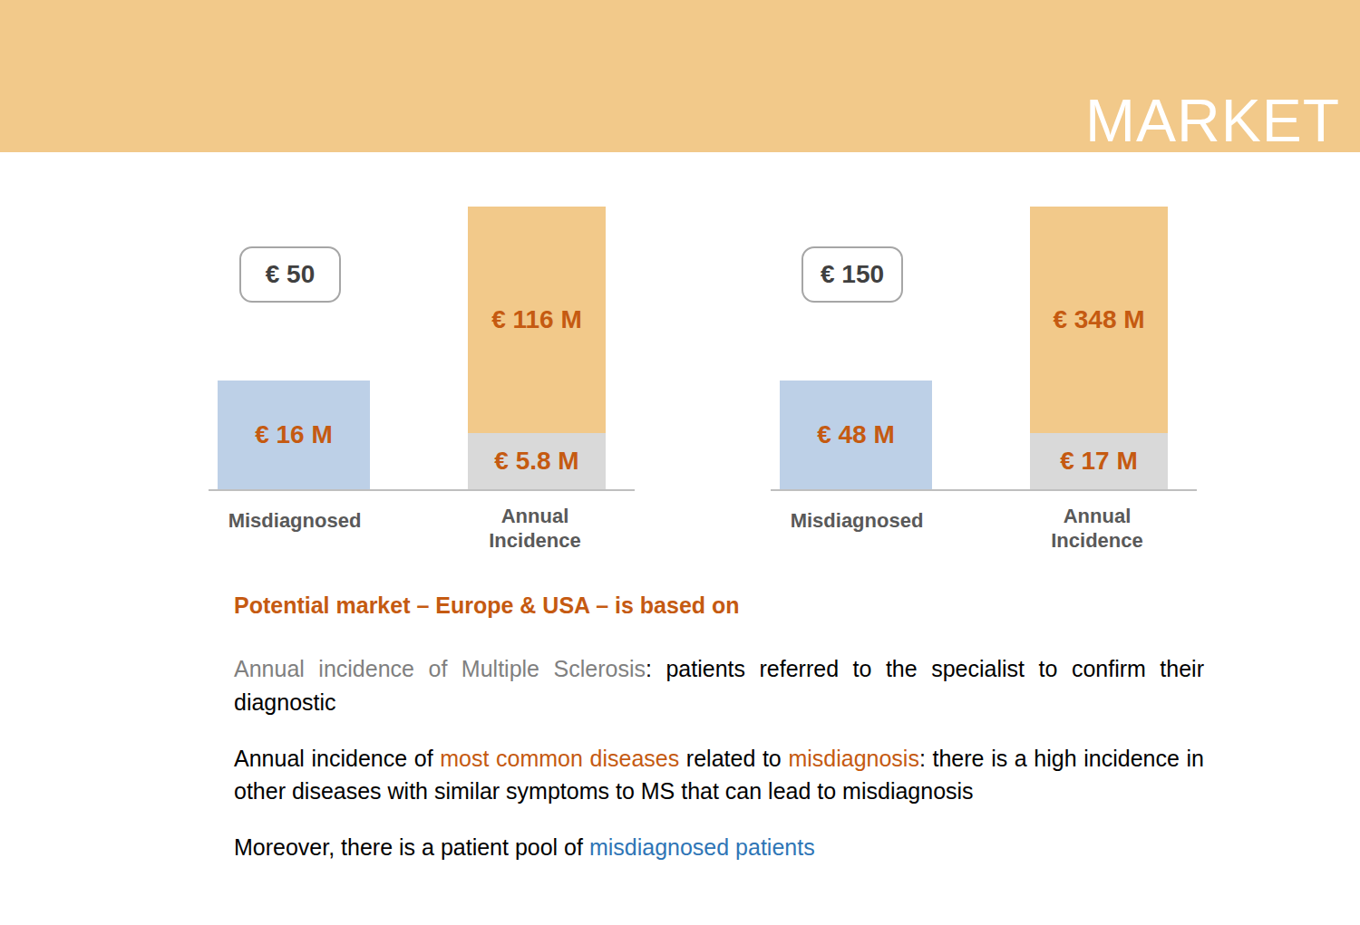MARKET
€ 50
€ 16 M
€ 116 M
€ 5.8 M
Misdiagnosed
Annual
Incidence
€ 150
€ 48 M
€ 348 M
€ 17 M
Misdiagnosed
Annual
Incidence
Potential market – Europe & USA – is based on
Annual incidence of Multiple Sclerosis: patients referred to the specialist to confirm their diagnostic
Annual incidence of most common diseases related to misdiagnosis: there is a high incidence in other diseases with similar symptoms to MS that can lead to misdiagnosis
Moreover, there is a patient pool of misdiagnosed patients